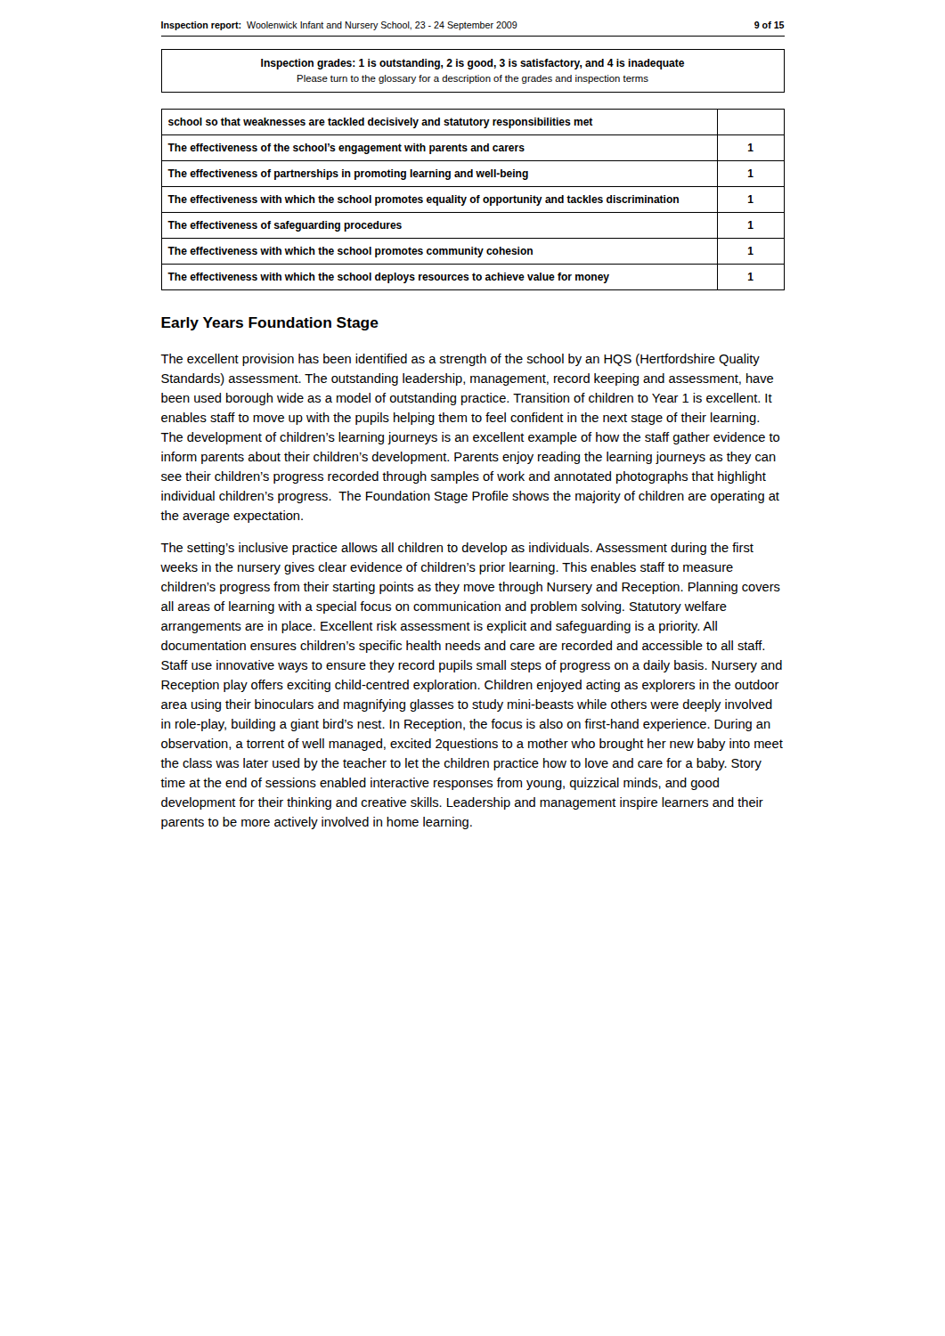Inspection report: Woolenwick Infant and Nursery School, 23 - 24 September 2009
9 of 15
Inspection grades: 1 is outstanding, 2 is good, 3 is satisfactory, and 4 is inadequate
Please turn to the glossary for a description of the grades and inspection terms
| school so that weaknesses are tackled decisively and statutory responsibilities met | |
| The effectiveness of the school’s engagement with parents and carers | 1 |
| The effectiveness of partnerships in promoting learning and well-being | 1 |
| The effectiveness with which the school promotes equality of opportunity and tackles discrimination | 1 |
| The effectiveness of safeguarding procedures | 1 |
| The effectiveness with which the school promotes community cohesion | 1 |
| The effectiveness with which the school deploys resources to achieve value for money | 1 |
Early Years Foundation Stage
The excellent provision has been identified as a strength of the school by an HQS (Hertfordshire Quality Standards) assessment. The outstanding leadership, management, record keeping and assessment, have been used borough wide as a model of outstanding practice. Transition of children to Year 1 is excellent. It enables staff to move up with the pupils helping them to feel confident in the next stage of their learning. The development of children’s learning journeys is an excellent example of how the staff gather evidence to inform parents about their children’s development. Parents enjoy reading the learning journeys as they can see their children’s progress recorded through samples of work and annotated photographs that highlight individual children’s progress. The Foundation Stage Profile shows the majority of children are operating at the average expectation.
The setting’s inclusive practice allows all children to develop as individuals. Assessment during the first weeks in the nursery gives clear evidence of children’s prior learning. This enables staff to measure children’s progress from their starting points as they move through Nursery and Reception. Planning covers all areas of learning with a special focus on communication and problem solving. Statutory welfare arrangements are in place. Excellent risk assessment is explicit and safeguarding is a priority. All documentation ensures children’s specific health needs and care are recorded and accessible to all staff. Staff use innovative ways to ensure they record pupils small steps of progress on a daily basis. Nursery and Reception play offers exciting child-centred exploration. Children enjoyed acting as explorers in the outdoor area using their binoculars and magnifying glasses to study mini-beasts while others were deeply involved in role-play, building a giant bird’s nest. In Reception, the focus is also on first-hand experience. During an observation, a torrent of well managed, excited 2questions to a mother who brought her new baby into meet the class was later used by the teacher to let the children practice how to love and care for a baby. Story time at the end of sessions enabled interactive responses from young, quizzical minds, and good development for their thinking and creative skills. Leadership and management inspire learners and their parents to be more actively involved in home learning.